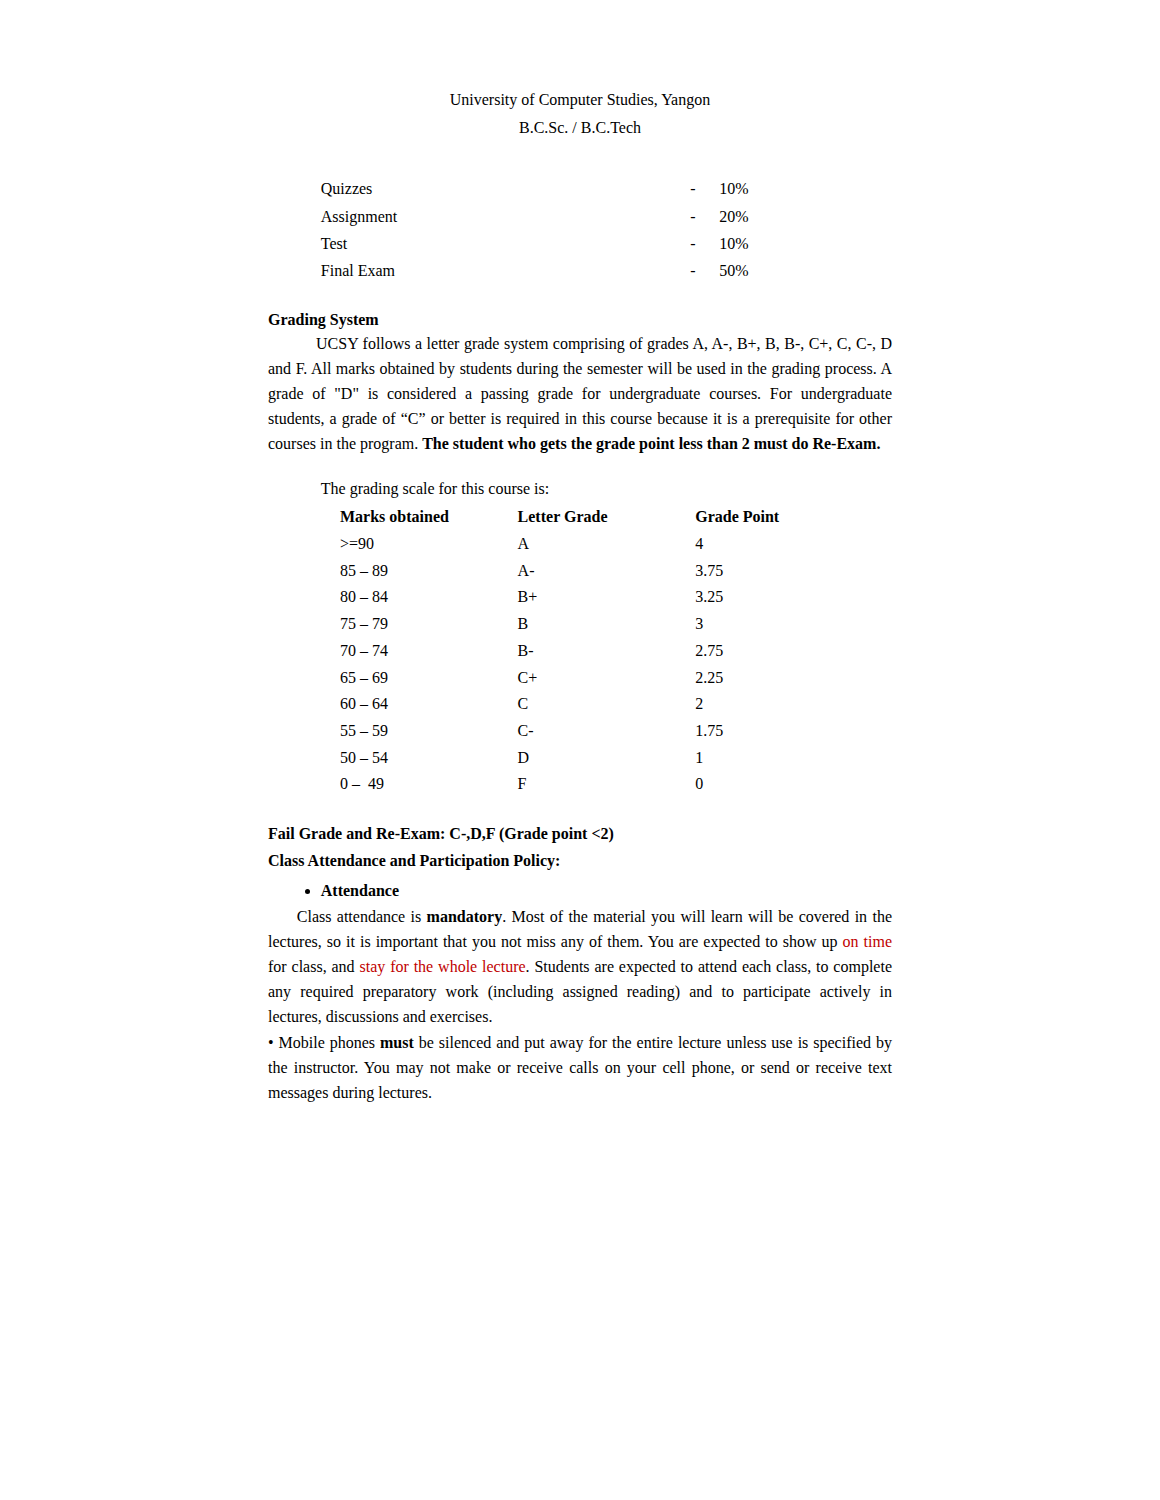University of Computer Studies, Yangon
B.C.Sc. / B.C.Tech
| Quizzes | - | 10% |
| Assignment | - | 20% |
| Test | - | 10% |
| Final Exam | - | 50% |
Grading System
UCSY follows a letter grade system comprising of grades A, A-, B+, B, B-, C+, C, C-, D and F. All marks obtained by students during the semester will be used in the grading process. A grade of "D" is considered a passing grade for undergraduate courses. For undergraduate students, a grade of “C” or better is required in this course because it is a prerequisite for other courses in the program. The student who gets the grade point less than 2 must do Re-Exam.
The grading scale for this course is:
| Marks obtained | Letter Grade | Grade Point |
| --- | --- | --- |
| >=90 | A | 4 |
| 85 – 89 | A- | 3.75 |
| 80 – 84 | B+ | 3.25 |
| 75 – 79 | B | 3 |
| 70 – 74 | B- | 2.75 |
| 65 – 69 | C+ | 2.25 |
| 60 – 64 | C | 2 |
| 55 – 59 | C- | 1.75 |
| 50 – 54 | D | 1 |
| 0 – 49 | F | 0 |
Fail Grade and Re-Exam: C-,D,F (Grade point <2)
Class Attendance and Participation Policy:
Attendance
Class attendance is mandatory. Most of the material you will learn will be covered in the lectures, so it is important that you not miss any of them. You are expected to show up on time for class, and stay for the whole lecture. Students are expected to attend each class, to complete any required preparatory work (including assigned reading) and to participate actively in lectures, discussions and exercises.
• Mobile phones must be silenced and put away for the entire lecture unless use is specified by the instructor. You may not make or receive calls on your cell phone, or send or receive text messages during lectures.